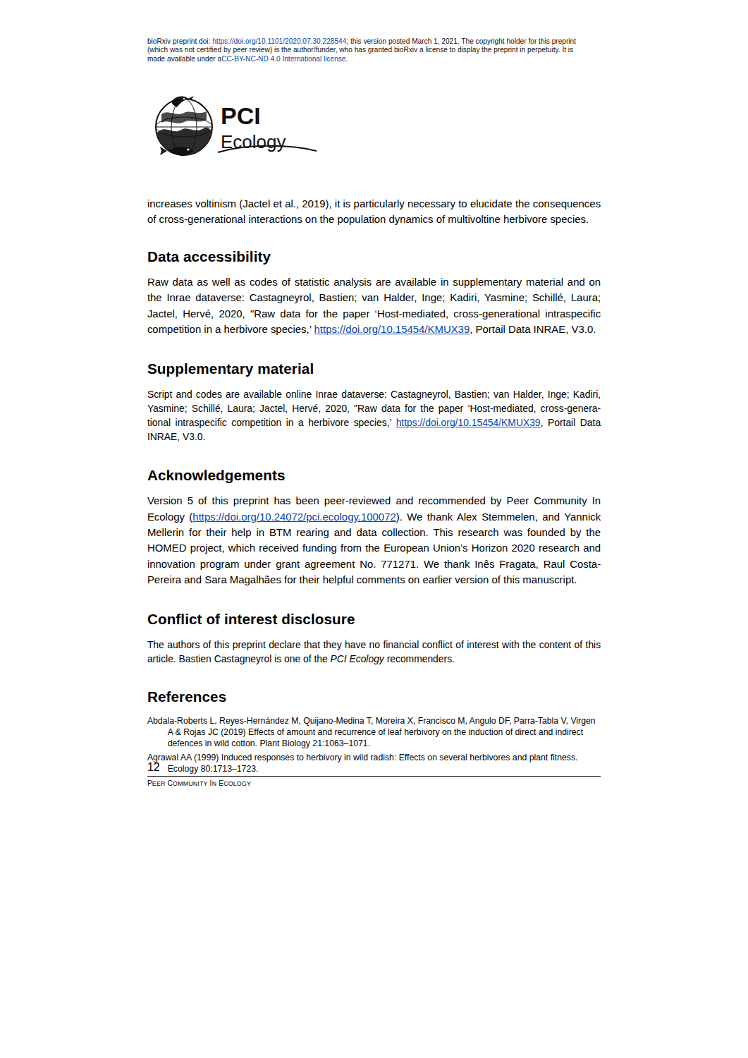bioRxiv preprint doi: https://doi.org/10.1101/2020.07.30.228544; this version posted March 1, 2021. The copyright holder for this preprint
(which was not certified by peer review) is the author/funder, who has granted bioRxiv a license to display the preprint in perpetuity. It is
made available under aCC-BY-NC-ND 4.0 International license.
PCI Ecology
increases voltinism (Jactel et al., 2019), it is particularly necessary to elucidate the consequences of cross-generational interactions on the population dynamics of multivoltine herbivore species.
Data accessibility
Raw data as well as codes of statistic analysis are available in supplementary material and on the Inrae dataverse: Castagneyrol, Bastien; van Halder, Inge; Kadiri, Yasmine; Schillé, Laura; Jactel, Hervé, 2020, "Raw data for the paper ‘Host-mediated, cross-generational intraspecific competition in a herbivore species,’ https://doi.org/10.15454/KMUX39, Portail Data INRAE, V3.0.
Supplementary material
Script and codes are available online Inrae dataverse: Castagneyrol, Bastien; van Halder, Inge; Kadiri, Yasmine; Schillé, Laura; Jactel, Hervé, 2020, "Raw data for the paper ‘Host-mediated, cross-generational intraspecific competition in a herbivore species,’ https://doi.org/10.15454/KMUX39, Portail Data INRAE, V3.0.
Acknowledgements
Version 5 of this preprint has been peer-reviewed and recommended by Peer Community In Ecology (https://doi.org/10.24072/pci.ecology.100072). We thank Alex Stemmelen, and Yannick Mellerin for their help in BTM rearing and data collection. This research was founded by the HOMED project, which received funding from the European Union’s Horizon 2020 research and innovation program under grant agreement No. 771271. We thank Inês Fragata, Raul Costa-Pereira and Sara Magalhães for their helpful comments on earlier version of this manuscript.
Conflict of interest disclosure
The authors of this preprint declare that they have no financial conflict of interest with the content of this article. Bastien Castagneyrol is one of the PCI Ecology recommenders.
References
Abdala-Roberts L, Reyes-Hernández M, Quijano-Medina T, Moreira X, Francisco M, Angulo DF, Parra-Tabla V, Virgen A & Rojas JC (2019) Effects of amount and recurrence of leaf herbivory on the induction of direct and indirect defences in wild cotton. Plant Biology 21:1063–1071.
Agrawal AA (1999) Induced responses to herbivory in wild radish: Effects on several herbivores and plant fitness. Ecology 80:1713–1723.
12
PEER COMMUNITY IN ECOLOGY